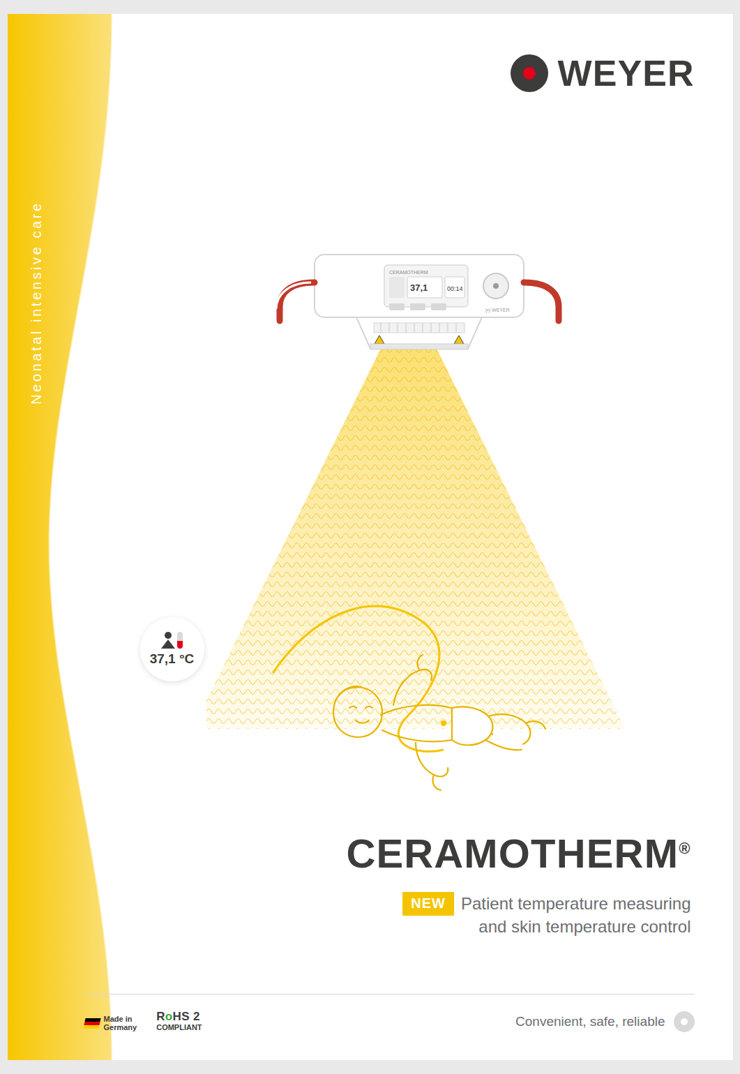Neonatal intensive care
WEYER
CERAMOTHERM 37,1 00:14 (•) WEYER
37,1 °C
CERAMOTHERM®
NEWPatient temperature measuring
and skin temperature control
Made in
Germany
Ro HS 2
COMPLIANT
Convenient, safe, reliable